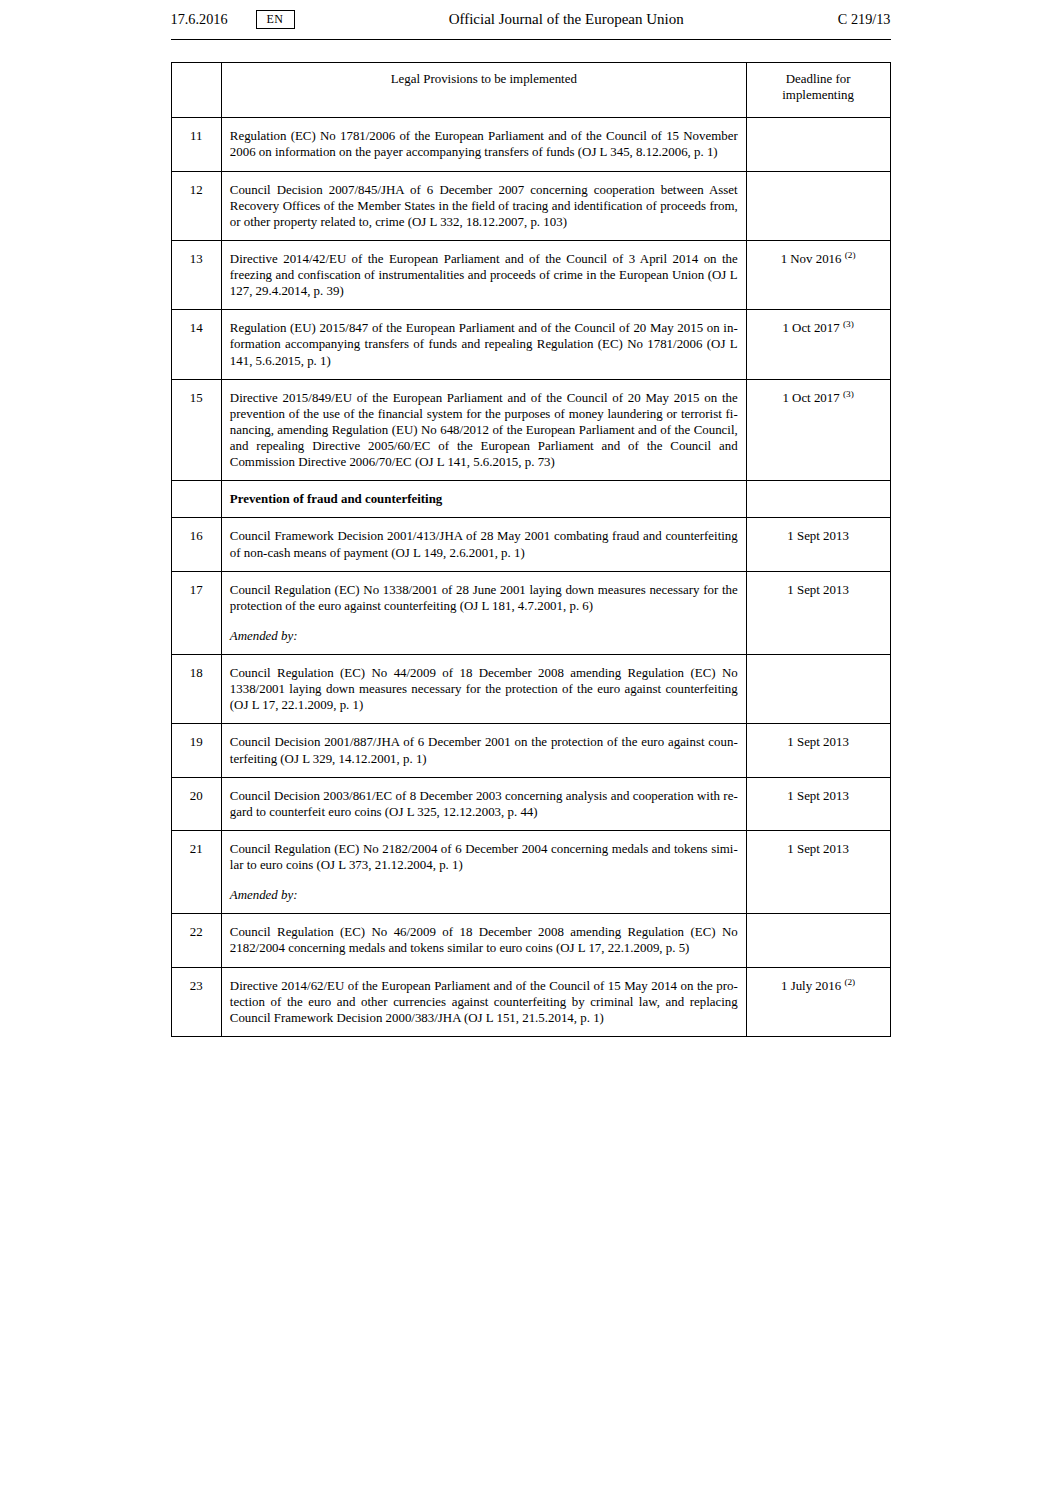17.6.2016
EN
Official Journal of the European Union
C 219/13
| | Legal Provisions to be implemented | Deadline for implementing |
| --- | --- | --- |
| 11 | Regulation (EC) No 1781/2006 of the European Parliament and of the Council of 15 November 2006 on information on the payer accompanying transfers of funds (OJ L 345, 8.12.2006, p. 1) | |
| 12 | Council Decision 2007/845/JHA of 6 December 2007 concerning cooperation between Asset Recovery Offices of the Member States in the field of tracing and identification of proceeds from, or other property related to, crime (OJ L 332, 18.12.2007, p. 103) | |
| 13 | Directive 2014/42/EU of the European Parliament and of the Council of 3 April 2014 on the freezing and confiscation of instrumentalities and proceeds of crime in the European Union (OJ L 127, 29.4.2014, p. 39) | 1 Nov 2016 (2) |
| 14 | Regulation (EU) 2015/847 of the European Parliament and of the Council of 20 May 2015 on information accompanying transfers of funds and repealing Regulation (EC) No 1781/2006 (OJ L 141, 5.6.2015, p. 1) | 1 Oct 2017 (3) |
| 15 | Directive 2015/849/EU of the European Parliament and of the Council of 20 May 2015 on the prevention of the use of the financial system for the purposes of money laundering or terrorist financing, amending Regulation (EU) No 648/2012 of the European Parliament and of the Council, and repealing Directive 2005/60/EC of the European Parliament and of the Council and Commission Directive 2006/70/EC (OJ L 141, 5.6.2015, p. 73) | 1 Oct 2017 (3) |
| | Prevention of fraud and counterfeiting | |
| 16 | Council Framework Decision 2001/413/JHA of 28 May 2001 combating fraud and counterfeiting of non-cash means of payment (OJ L 149, 2.6.2001, p. 1) | 1 Sept 2013 |
| 17 | Council Regulation (EC) No 1338/2001 of 28 June 2001 laying down measures necessary for the protection of the euro against counterfeiting (OJ L 181, 4.7.2001, p. 6) Amended by: | 1 Sept 2013 |
| 18 | Council Regulation (EC) No 44/2009 of 18 December 2008 amending Regulation (EC) No 1338/2001 laying down measures necessary for the protection of the euro against counterfeiting (OJ L 17, 22.1.2009, p. 1) | |
| 19 | Council Decision 2001/887/JHA of 6 December 2001 on the protection of the euro against counterfeiting (OJ L 329, 14.12.2001, p. 1) | 1 Sept 2013 |
| 20 | Council Decision 2003/861/EC of 8 December 2003 concerning analysis and cooperation with regard to counterfeit euro coins (OJ L 325, 12.12.2003, p. 44) | 1 Sept 2013 |
| 21 | Council Regulation (EC) No 2182/2004 of 6 December 2004 concerning medals and tokens similar to euro coins (OJ L 373, 21.12.2004, p. 1) Amended by: | 1 Sept 2013 |
| 22 | Council Regulation (EC) No 46/2009 of 18 December 2008 amending Regulation (EC) No 2182/2004 concerning medals and tokens similar to euro coins (OJ L 17, 22.1.2009, p. 5) | |
| 23 | Directive 2014/62/EU of the European Parliament and of the Council of 15 May 2014 on the protection of the euro and other currencies against counterfeiting by criminal law, and replacing Council Framework Decision 2000/383/JHA (OJ L 151, 21.5.2014, p. 1) | 1 July 2016 (2) |